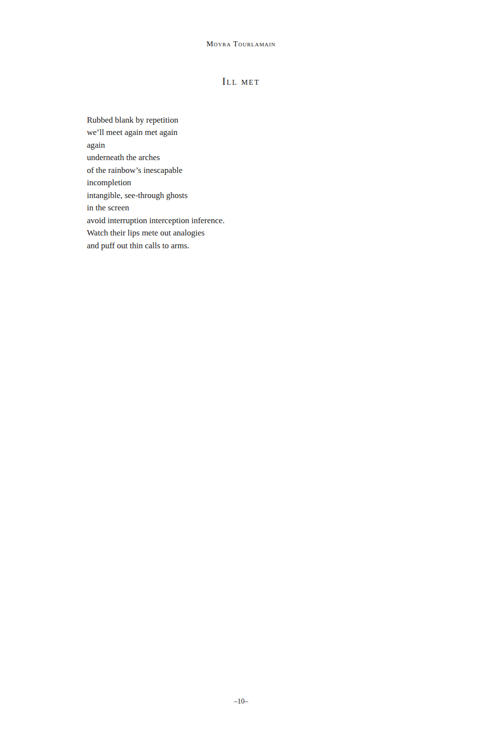Moyra Tourlamain
Ill met
Rubbed blank by repetition we’ll meet again met again again underneath the arches of the rainbow’s inescapable incompletion intangible, see-through ghosts in the screen avoid interruption interception inference. Watch their lips mete out analogies and puff out thin calls to arms.
–10–